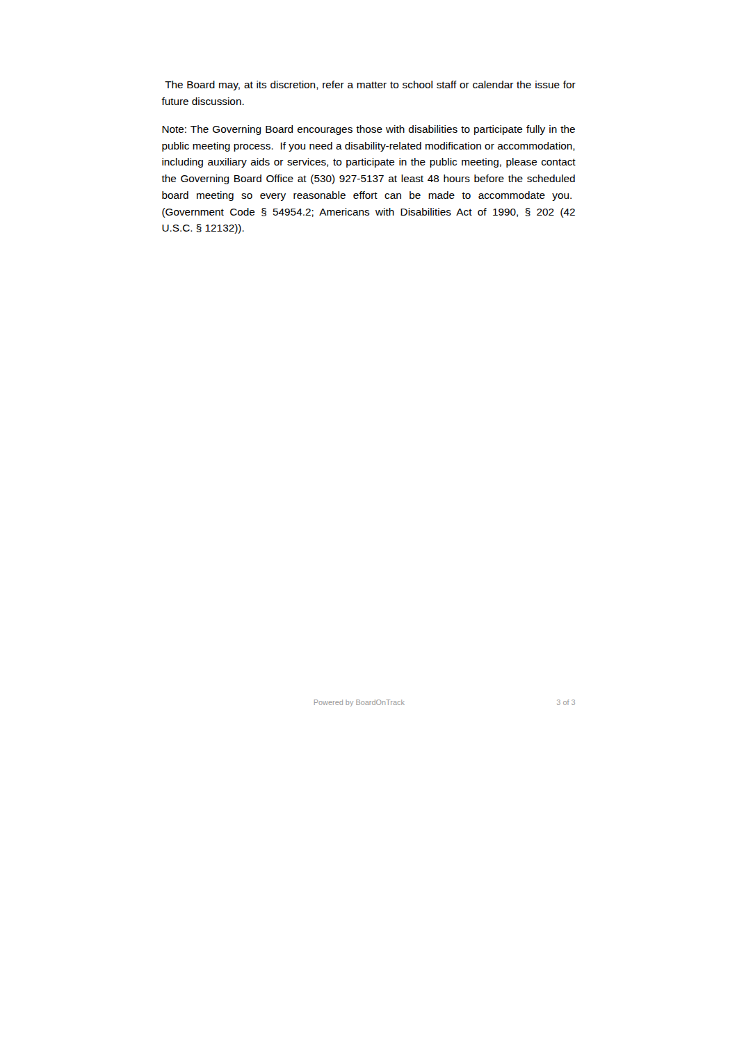The Board may, at its discretion, refer a matter to school staff or calendar the issue for future discussion.
Note: The Governing Board encourages those with disabilities to participate fully in the public meeting process. If you need a disability-related modification or accommodation, including auxiliary aids or services, to participate in the public meeting, please contact the Governing Board Office at (530) 927-5137 at least 48 hours before the scheduled board meeting so every reasonable effort can be made to accommodate you. (Government Code § 54954.2; Americans with Disabilities Act of 1990, § 202 (42 U.S.C. § 12132)).
Powered by BoardOnTrack 3 of 3